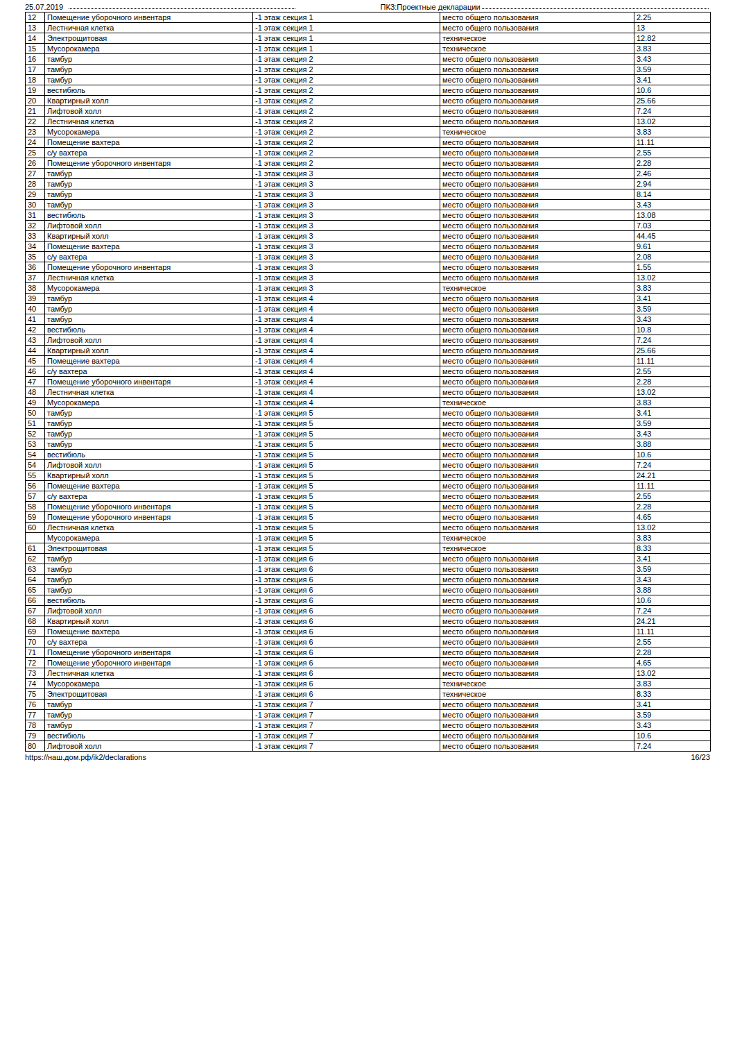25.07.2019 ПКЗ:Проектные декларации
| 12 | Помещение уборочного инвентаря | -1 этаж секция 1 | место общего пользования | 2.25 |
| 13 | Лестничная клетка | -1 этаж секция 1 | место общего пользования | 13 |
| 14 | Электрощитовая | -1 этаж секция 1 | техническое | 12.82 |
| 15 | Мусорокамера | -1 этаж секция 1 | техническое | 3.83 |
| 16 | тамбур | -1 этаж секция 2 | место общего пользования | 3.43 |
| 17 | тамбур | -1 этаж секция 2 | место общего пользования | 3.59 |
| 18 | тамбур | -1 этаж секция 2 | место общего пользования | 3.41 |
| 19 | вестибюль | -1 этаж секция 2 | место общего пользования | 10.6 |
| 20 | Квартирный холл | -1 этаж секция 2 | место общего пользования | 25.66 |
| 21 | Лифтовой холл | -1 этаж секция 2 | место общего пользования | 7.24 |
| 22 | Лестничная клетка | -1 этаж секция 2 | место общего пользования | 13.02 |
| 23 | Мусорокамера | -1 этаж секция 2 | техническое | 3.83 |
| 24 | Помещение вахтера | -1 этаж секция 2 | место общего пользования | 11.11 |
| 25 | с/у вахтера | -1 этаж секция 2 | место общего пользования | 2.55 |
| 26 | Помещение уборочного инвентаря | -1 этаж секция 2 | место общего пользования | 2.28 |
| 27 | тамбур | -1 этаж секция 3 | место общего пользования | 2.46 |
| 28 | тамбур | -1 этаж секция 3 | место общего пользования | 2.94 |
| 29 | тамбур | -1 этаж секция 3 | место общего пользования | 8.14 |
| 30 | тамбур | -1 этаж секция 3 | место общего пользования | 3.43 |
| 31 | вестибюль | -1 этаж секция 3 | место общего пользования | 13.08 |
| 32 | Лифтовой холл | -1 этаж секция 3 | место общего пользования | 7.03 |
| 33 | Квартирный холл | -1 этаж секция 3 | место общего пользования | 44.45 |
| 34 | Помещение вахтера | -1 этаж секция 3 | место общего пользования | 9.61 |
| 35 | с/у вахтера | -1 этаж секция 3 | место общего пользования | 2.08 |
| 36 | Помещение уборочного инвентаря | -1 этаж секция 3 | место общего пользования | 1.55 |
| 37 | Лестничная клетка | -1 этаж секция 3 | место общего пользования | 13.02 |
| 38 | Мусорокамера | -1 этаж секция 3 | техническое | 3.83 |
| 39 | тамбур | -1 этаж секция 4 | место общего пользования | 3.41 |
| 40 | тамбур | -1 этаж секция 4 | место общего пользования | 3.59 |
| 41 | тамбур | -1 этаж секция 4 | место общего пользования | 3.43 |
| 42 | вестибюль | -1 этаж секция 4 | место общего пользования | 10.8 |
| 43 | Лифтовой холл | -1 этаж секция 4 | место общего пользования | 7.24 |
| 44 | Квартирный холл | -1 этаж секция 4 | место общего пользования | 25.66 |
| 45 | Помещение вахтера | -1 этаж секция 4 | место общего пользования | 11.11 |
| 46 | с/у вахтера | -1 этаж секция 4 | место общего пользования | 2.55 |
| 47 | Помещение уборочного инвентаря | -1 этаж секция 4 | место общего пользования | 2.28 |
| 48 | Лестничная клетка | -1 этаж секция 4 | место общего пользования | 13.02 |
| 49 | Мусорокамера | -1 этаж секция 4 | техническое | 3.83 |
| 50 | тамбур | -1 этаж секция 5 | место общего пользования | 3.41 |
| 51 | тамбур | -1 этаж секция 5 | место общего пользования | 3.59 |
| 52 | тамбур | -1 этаж секция 5 | место общего пользования | 3.43 |
| 53 | тамбур | -1 этаж секция 5 | место общего пользования | 3.88 |
| 54 | вестибюль | -1 этаж секция 5 | место общего пользования | 10.6 |
| 54 | Лифтовой холл | -1 этаж секция 5 | место общего пользования | 7.24 |
| 55 | Квартирный холл | -1 этаж секция 5 | место общего пользования | 24.21 |
| 56 | Помещение вахтера | -1 этаж секция 5 | место общего пользования | 11.11 |
| 57 | с/у вахтера | -1 этаж секция 5 | место общего пользования | 2.55 |
| 58 | Помещение уборочного инвентаря | -1 этаж секция 5 | место общего пользования | 2.28 |
| 59 | Помещение уборочного инвентаря | -1 этаж секция 5 | место общего пользования | 4.65 |
| 60 | Лестничная клетка | -1 этаж секция 5 | место общего пользования | 13.02 |
| | Мусорокамера | -1 этаж секция 5 | техническое | 3.83 |
| 61 | Электрощитовая | -1 этаж секция 5 | техническое | 8.33 |
| 62 | тамбур | -1 этаж секция 6 | место общего пользования | 3.41 |
| 63 | тамбур | -1 этаж секция 6 | место общего пользования | 3.59 |
| 64 | тамбур | -1 этаж секция 6 | место общего пользования | 3.43 |
| 65 | тамбур | -1 этаж секция 6 | место общего пользования | 3.88 |
| 66 | вестибюль | -1 этаж секция 6 | место общего пользования | 10.6 |
| 67 | Лифтовой холл | -1 этаж секция 6 | место общего пользования | 7.24 |
| 68 | Квартирный холл | -1 этаж секция 6 | место общего пользования | 24.21 |
| 69 | Помещение вахтера | -1 этаж секция 6 | место общего пользования | 11.11 |
| 70 | с/у вахтера | -1 этаж секция 6 | место общего пользования | 2.55 |
| 71 | Помещение уборочного инвентаря | -1 этаж секция 6 | место общего пользования | 2.28 |
| 72 | Помещение уборочного инвентаря | -1 этаж секция 6 | место общего пользования | 4.65 |
| 73 | Лестничная клетка | -1 этаж секция 6 | место общего пользования | 13.02 |
| 74 | Мусорокамера | -1 этаж секция 6 | техническое | 3.83 |
| 75 | Электрощитовая | -1 этаж секция 6 | техническое | 8.33 |
| 76 | тамбур | -1 этаж секция 7 | место общего пользования | 3.41 |
| 77 | тамбур | -1 этаж секция 7 | место общего пользования | 3.59 |
| 78 | тамбур | -1 этаж секция 7 | место общего пользования | 3.43 |
| 79 | вестибюль | -1 этаж секция 7 | место общего пользования | 10.6 |
| 80 | Лифтовой холл | -1 этаж секция 7 | место общего пользования | 7.24 |
https://наш.дом.рф/ik2/declarations 16/23